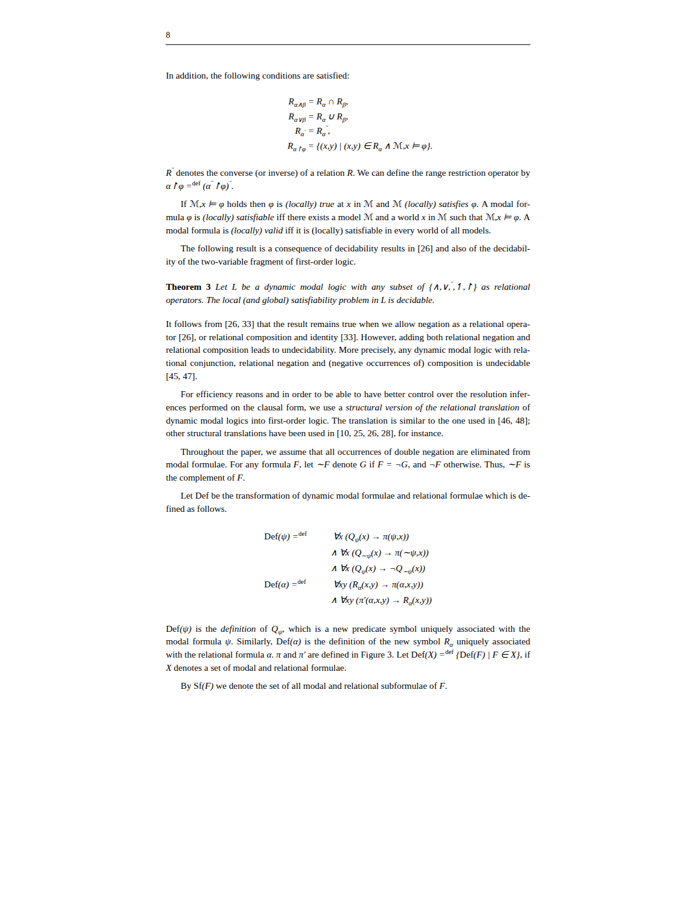8
In addition, the following conditions are satisfied:
Rα∧β = Rα ∩ Rβ, Rα∨β = Rα ∪ Rβ, Rα˘ = Rα˘, Rα↾φ = {(x,y) | (x,y) ∈ Rα ∧ ℳ,x ⊨ φ}.
R˘ denotes the converse (or inverse) of a relation R. We can define the range restriction operator by α↾φ =def (α˘↾φ)˘.
If ℳ,x ⊨ φ holds then φ is (locally) true at x in ℳ and ℳ (locally) satisfies φ. A modal formula φ is (locally) satisfiable iff there exists a model ℳ and a world x in ℳ such that ℳ,x ⊨ φ. A modal formula is (locally) valid iff it is (locally) satisfiable in every world of all models.
The following result is a consequence of decidability results in [26] and also of the decidability of the two-variable fragment of first-order logic.
Theorem 3 Let L be a dynamic modal logic with any subset of {∧,∨,˘,↿,↾} as relational operators. The local (and global) satisfiability problem in L is decidable.
It follows from [26, 33] that the result remains true when we allow negation as a relational operator [26], or relational composition and identity [33]. However, adding both relational negation and relational composition leads to undecidability. More precisely, any dynamic modal logic with relational conjunction, relational negation and (negative occurrences of) composition is undecidable [45, 47].
For efficiency reasons and in order to be able to have better control over the resolution inferences performed on the clausal form, we use a structural version of the relational translation of dynamic modal logics into first-order logic. The translation is similar to the one used in [46, 48]; other structural translations have been used in [10, 25, 26, 28], for instance.
Throughout the paper, we assume that all occurrences of double negation are eliminated from modal formulae. For any formula F, let ∼F denote G if F = ¬G, and ¬F otherwise. Thus, ∼F is the complement of F.
Let Def be the transformation of dynamic modal formulae and relational formulae which is defined as follows.
Def(ψ) =def ∀x (Qψ(x) → π(ψ,x)) ∧ ∀x (Q∼ψ(x) → π(∼ψ,x)) ∧ ∀x (Qψ(x) → ¬Q∼ψ(x)) Def(α) =def ∀xy (Rα(x,y) → π(α,x,y)) ∧ ∀xy (π′(α,x,y) → Rα(x,y))
Def(ψ) is the definition of Qψ, which is a new predicate symbol uniquely associated with the modal formula ψ. Similarly, Def(α) is the definition of the new symbol Rα uniquely associated with the relational formula α. π and π′ are defined in Figure 3. Let Def(X) =def {Def(F) | F ∈ X}, if X denotes a set of modal and relational formulae.
By Sf(F) we denote the set of all modal and relational subformulae of F.